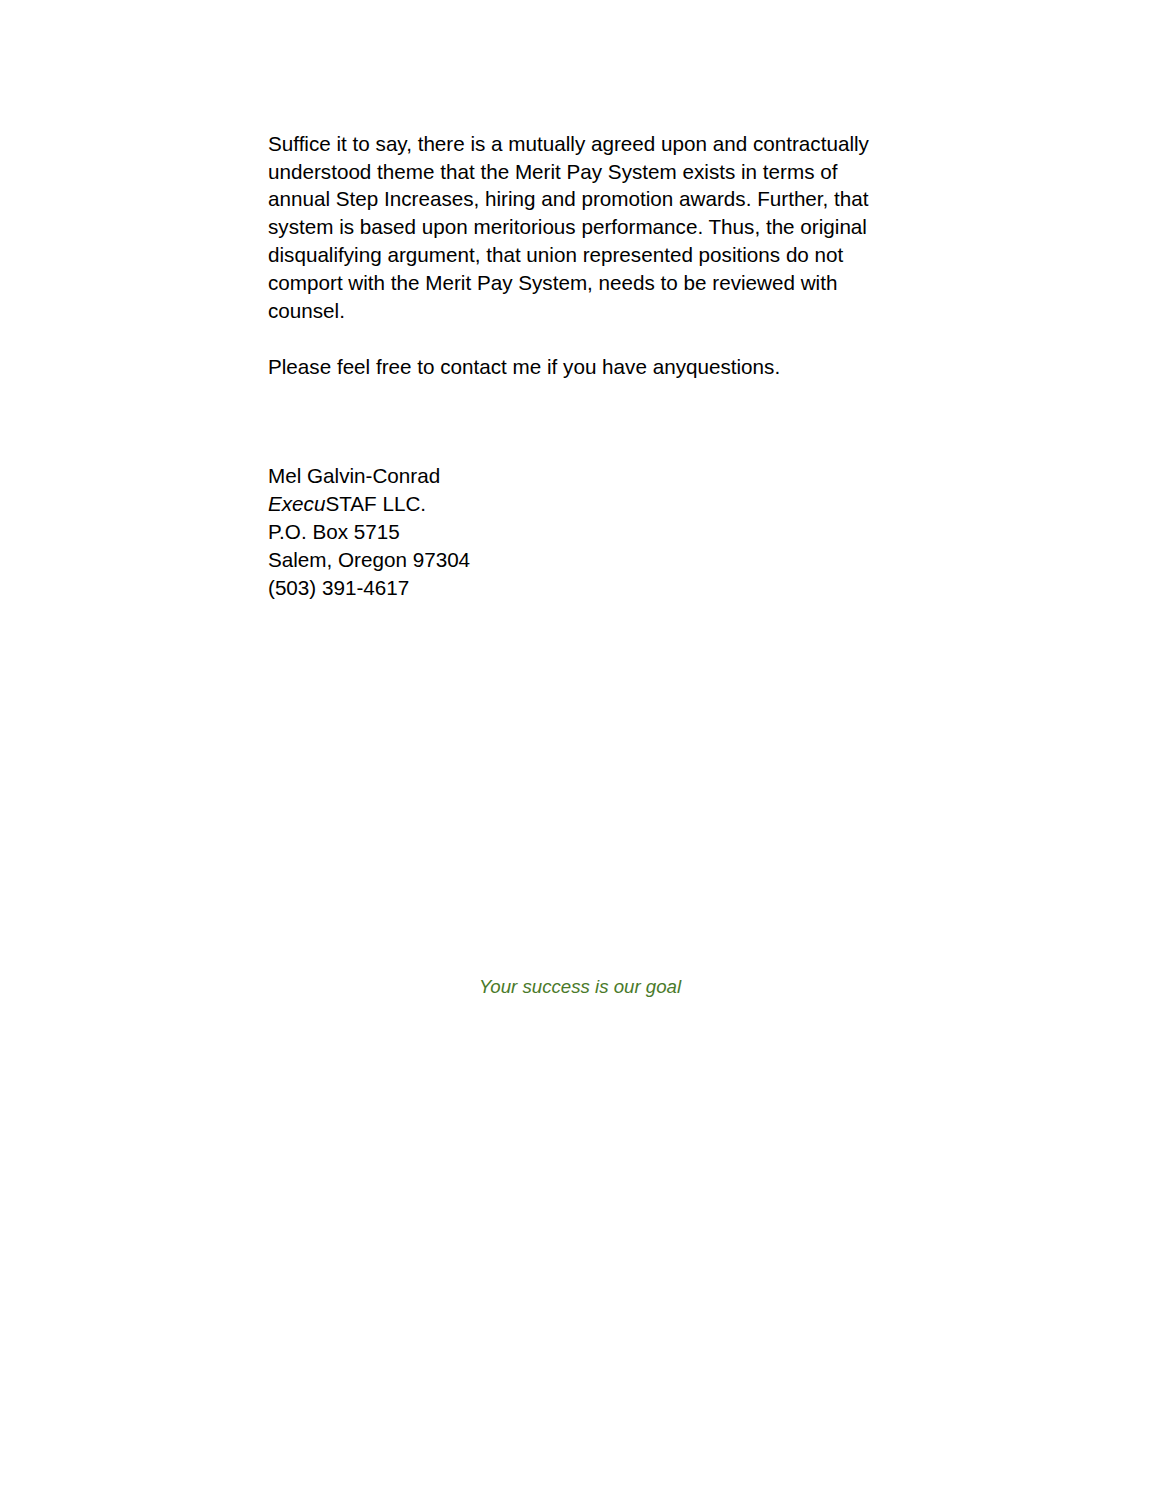Suffice it to say, there is a mutually agreed upon and contractually understood theme that the Merit Pay System exists in terms of annual Step Increases, hiring and promotion awards. Further, that system is based upon meritorious performance. Thus, the original disqualifying argument, that union represented positions do not comport with the Merit Pay System, needs to be reviewed with counsel.
Please feel free to contact me if you have anyquestions.
Mel Galvin-Conrad Execu STAF LLC. P.O. Box 5715 Salem, Oregon 97304 (503) 391-4617
Your success is our goal